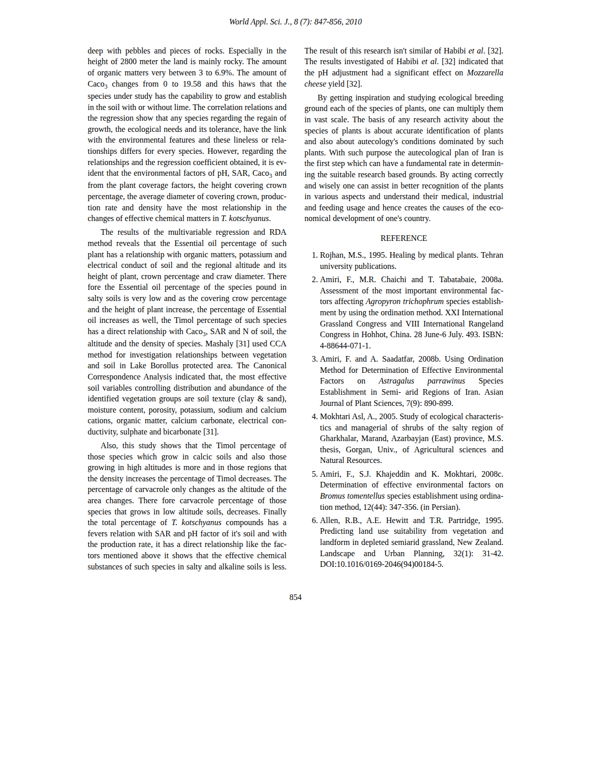World Appl. Sci. J., 8 (7): 847-856, 2010
deep with pebbles and pieces of rocks. Especially in the height of 2800 meter the land is mainly rocky. The amount of organic matters very between 3 to 6.9%. The amount of Caco3 changes from 0 to 19.58 and this haws that the species under study has the capability to grow and establish in the soil with or without lime. The correlation relations and the regression show that any species regarding the regain of growth, the ecological needs and its tolerance, have the link with the environmental features and these lineless or relationships differs for every species. However, regarding the relationships and the regression coefficient obtained, it is evident that the environmental factors of pH, SAR, Caco3 and from the plant coverage factors, the height covering crown percentage, the average diameter of covering crown, production rate and density have the most relationship in the changes of effective chemical matters in T. kotschyanus.
The results of the multivariable regression and RDA method reveals that the Essential oil percentage of such plant has a relationship with organic matters, potassium and electrical conduct of soil and the regional altitude and its height of plant, crown percentage and craw diameter. There fore the Essential oil percentage of the species pound in salty soils is very low and as the covering crow percentage and the height of plant increase, the percentage of Essential oil increases as well, the Timol percentage of such species has a direct relationship with Caco3, SAR and N of soil, the altitude and the density of species. Mashaly [31] used CCA method for investigation relationships between vegetation and soil in Lake Borollus protected area. The Canonical Correspondence Analysis indicated that, the most effective soil variables controlling distribution and abundance of the identified vegetation groups are soil texture (clay & sand), moisture content, porosity, potassium, sodium and calcium cations, organic matter, calcium carbonate, electrical conductivity, sulphate and bicarbonate [31].
Also, this study shows that the Timol percentage of those species which grow in calcic soils and also those growing in high altitudes is more and in those regions that the density increases the percentage of Timol decreases. The percentage of carvacrole only changes as the altitude of the area changes. There fore carvacrole percentage of those species that grows in low altitude soils, decreases. Finally the total percentage of T. kotschyanus compounds has a fevers relation with SAR and pH factor of it's soil and with the production rate, it has a direct relationship like the factors mentioned above it shows that the effective chemical substances of such species in salty and alkaline soils is less. The result of this research isn't similar of Habibi et al. [32]. The results investigated of Habibi et al. [32] indicated that the pH adjustment had a significant effect on Mozzarella cheese yield [32].
By getting inspiration and studying ecological breeding ground each of the species of plants, one can multiply them in vast scale. The basis of any research activity about the species of plants is about accurate identification of plants and also about autecology's conditions dominated by such plants. With such purpose the autecological plan of Iran is the first step which can have a fundamental rate in determining the suitable research based grounds. By acting correctly and wisely one can assist in better recognition of the plants in various aspects and understand their medical, industrial and feeding usage and hence creates the causes of the economical development of one's country.
Reference
Rojhan, M.S., 1995. Healing by medical plants. Tehran university publications.
Amiri, F., M.R. Chaichi and T. Tabatabaie, 2008a. Assessment of the most important environmental factors affecting Agropyron trichophrum species establishment by using the ordination method. XXI International Grassland Congress and VIII International Rangeland Congress in Hohhot, China. 28 June-6 July. 493. ISBN: 4-88644-071-1.
Amiri, F. and A. Saadatfar, 2008b. Using Ordination Method for Determination of Effective Environmental Factors on Astragalus parrawinus Species Establishment in Semi- arid Regions of Iran. Asian Journal of Plant Sciences, 7(9): 890-899.
Mokhtari Asl, A., 2005. Study of ecological characteristics and managerial of shrubs of the salty region of Gharkhalar, Marand, Azarbayjan (East) province, M.S. thesis, Gorgan, Univ., of Agricultural sciences and Natural Resources.
Amiri, F., S.J. Khajeddin and K. Mokhtari, 2008c. Determination of effective environmental factors on Bromus tomentellus species establishment using ordination method, 12(44): 347-356. (in Persian).
Allen, R.B., A.E. Hewitt and T.R. Partridge, 1995. Predicting land use suitability from vegetation and landform in depleted semiarid grassland, New Zealand. Landscape and Urban Planning, 32(1): 31-42. DOI:10.1016/0169-2046(94)00184-5.
854